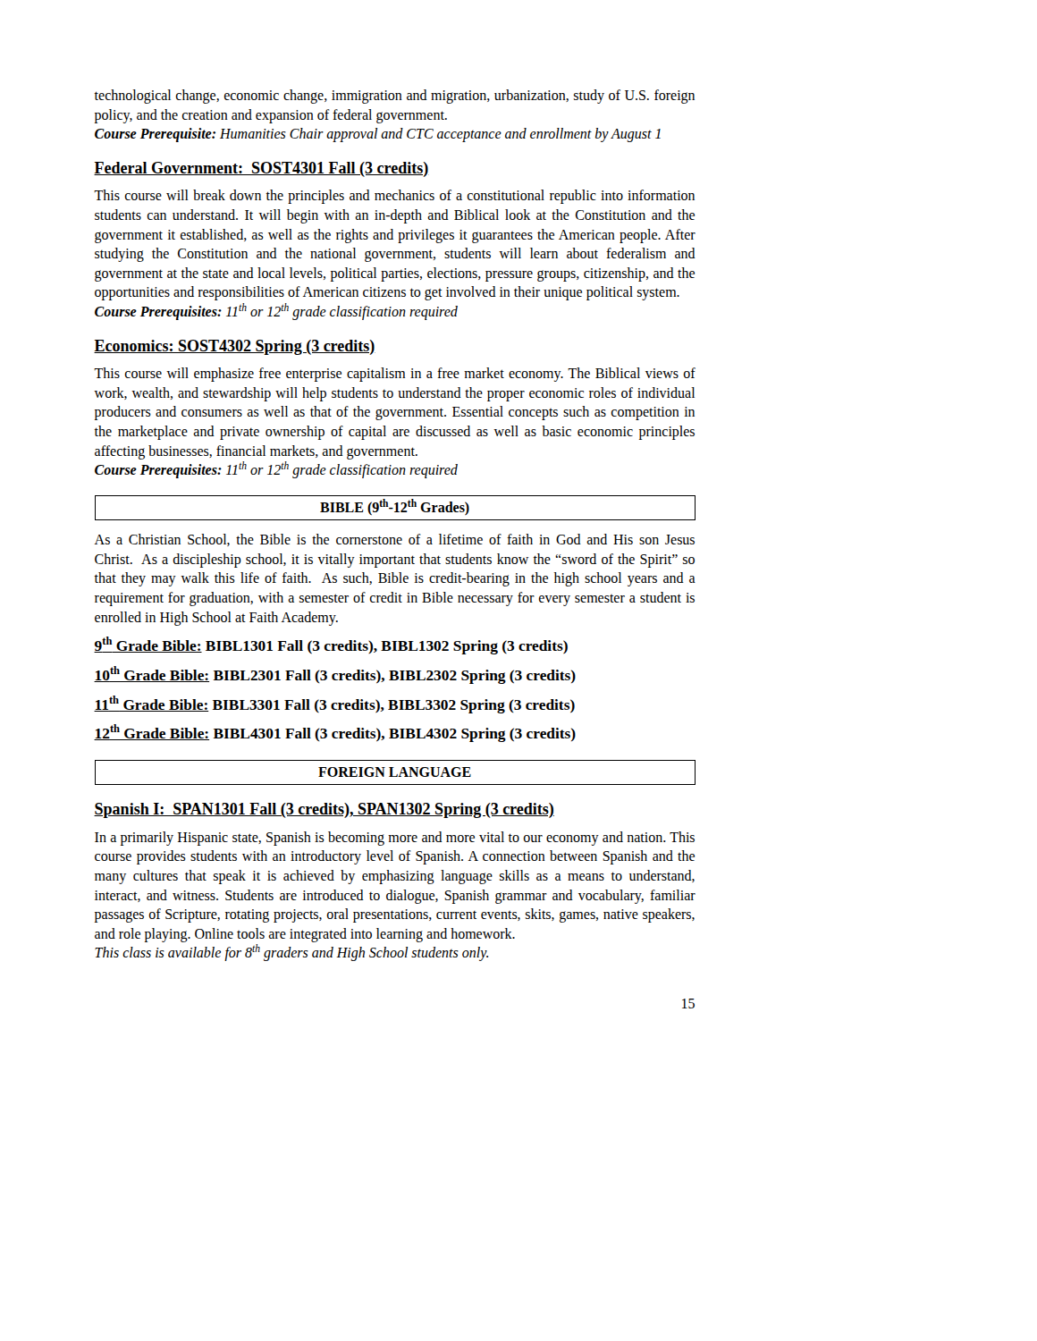technological change, economic change, immigration and migration, urbanization, study of U.S. foreign policy, and the creation and expansion of federal government.
Course Prerequisite: Humanities Chair approval and CTC acceptance and enrollment by August 1
Federal Government: SOST4301 Fall (3 credits)
This course will break down the principles and mechanics of a constitutional republic into information students can understand. It will begin with an in-depth and Biblical look at the Constitution and the government it established, as well as the rights and privileges it guarantees the American people. After studying the Constitution and the national government, students will learn about federalism and government at the state and local levels, political parties, elections, pressure groups, citizenship, and the opportunities and responsibilities of American citizens to get involved in their unique political system.
Course Prerequisites: 11th or 12th grade classification required
Economics: SOST4302 Spring (3 credits)
This course will emphasize free enterprise capitalism in a free market economy. The Biblical views of work, wealth, and stewardship will help students to understand the proper economic roles of individual producers and consumers as well as that of the government. Essential concepts such as competition in the marketplace and private ownership of capital are discussed as well as basic economic principles affecting businesses, financial markets, and government.
Course Prerequisites: 11th or 12th grade classification required
BIBLE (9th-12th Grades)
As a Christian School, the Bible is the cornerstone of a lifetime of faith in God and His son Jesus Christ. As a discipleship school, it is vitally important that students know the “sword of the Spirit” so that they may walk this life of faith. As such, Bible is credit-bearing in the high school years and a requirement for graduation, with a semester of credit in Bible necessary for every semester a student is enrolled in High School at Faith Academy.
9th Grade Bible: BIBL1301 Fall (3 credits), BIBL1302 Spring (3 credits)
10th Grade Bible: BIBL2301 Fall (3 credits), BIBL2302 Spring (3 credits)
11th Grade Bible: BIBL3301 Fall (3 credits), BIBL3302 Spring (3 credits)
12th Grade Bible: BIBL4301 Fall (3 credits), BIBL4302 Spring (3 credits)
FOREIGN LANGUAGE
Spanish I: SPAN1301 Fall (3 credits), SPAN1302 Spring (3 credits)
In a primarily Hispanic state, Spanish is becoming more and more vital to our economy and nation. This course provides students with an introductory level of Spanish. A connection between Spanish and the many cultures that speak it is achieved by emphasizing language skills as a means to understand, interact, and witness. Students are introduced to dialogue, Spanish grammar and vocabulary, familiar passages of Scripture, rotating projects, oral presentations, current events, skits, games, native speakers, and role playing. Online tools are integrated into learning and homework.
This class is available for 8th graders and High School students only.
15